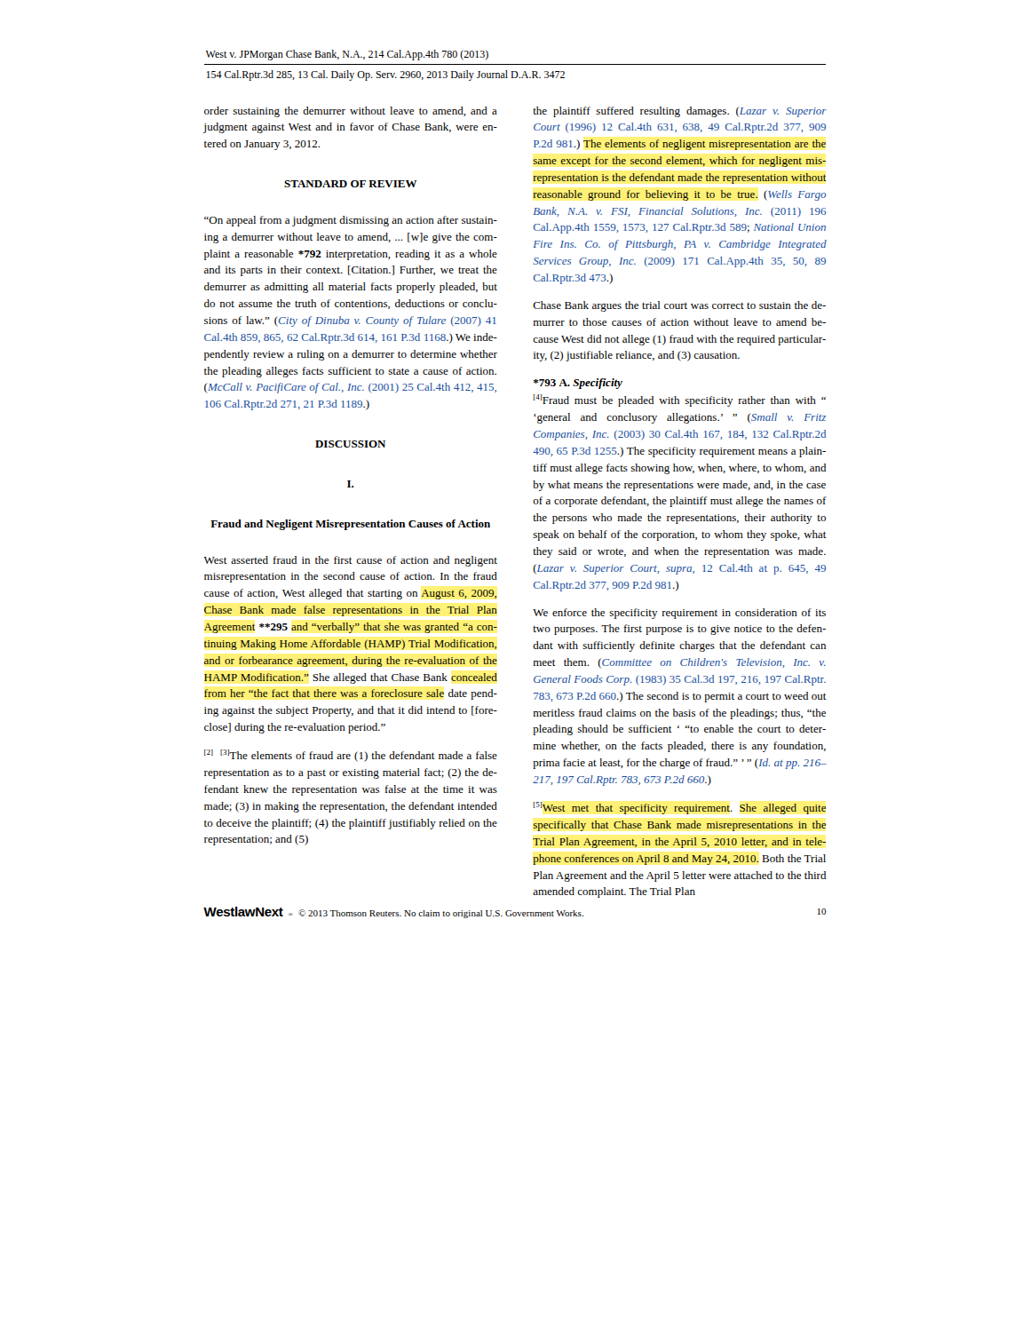West v. JPMorgan Chase Bank, N.A., 214 Cal.App.4th 780 (2013)
154 Cal.Rptr.3d 285, 13 Cal. Daily Op. Serv. 2960, 2013 Daily Journal D.A.R. 3472
order sustaining the demurrer without leave to amend, and a judgment against West and in favor of Chase Bank, were entered on January 3, 2012.
STANDARD OF REVIEW
“On appeal from a judgment dismissing an action after sustaining a demurrer without leave to amend, ... [w]e give the complaint a reasonable *792 interpretation, reading it as a whole and its parts in their context. [Citation.] Further, we treat the demurrer as admitting all material facts properly pleaded, but do not assume the truth of contentions, deductions or conclusions of law.” (City of Dinuba v. County of Tulare (2007) 41 Cal.4th 859, 865, 62 Cal.Rptr.3d 614, 161 P.3d 1168.) We independently review a ruling on a demurrer to determine whether the pleading alleges facts sufficient to state a cause of action. (McCall v. PacifiCare of Cal., Inc. (2001) 25 Cal.4th 412, 415, 106 Cal.Rptr.2d 271, 21 P.3d 1189.)
DISCUSSION
I.
Fraud and Negligent Misrepresentation Causes of Action
West asserted fraud in the first cause of action and negligent misrepresentation in the second cause of action. In the fraud cause of action, West alleged that starting on August 6, 2009, Chase Bank made false representations in the Trial Plan Agreement **295 and “verbally” that she was granted “a continuing Making Home Affordable (HAMP) Trial Modification, and or forbearance agreement, during the re-evaluation of the HAMP Modification.” She alleged that Chase Bank concealed from her “the fact that there was a foreclosure sale date pending against the subject Property, and that it did intend to [foreclose] during the re-evaluation period.”
[2] [3] The elements of fraud are (1) the defendant made a false representation as to a past or existing material fact; (2) the defendant knew the representation was false at the time it was made; (3) in making the representation, the defendant intended to deceive the plaintiff; (4) the plaintiff justifiably relied on the representation; and (5)
the plaintiff suffered resulting damages. (Lazar v. Superior Court (1996) 12 Cal.4th 631, 638, 49 Cal.Rptr.2d 377, 909 P.2d 981.) The elements of negligent misrepresentation are the same except for the second element, which for negligent misrepresentation is the defendant made the representation without reasonable ground for believing it to be true. (Wells Fargo Bank, N.A. v. FSI, Financial Solutions, Inc. (2011) 196 Cal.App.4th 1559, 1573, 127 Cal.Rptr.3d 589; National Union Fire Ins. Co. of Pittsburgh, PA v. Cambridge Integrated Services Group, Inc. (2009) 171 Cal.App.4th 35, 50, 89 Cal.Rptr.3d 473.)
Chase Bank argues the trial court was correct to sustain the demurrer to those causes of action without leave to amend because West did not allege (1) fraud with the required particularity, (2) justifiable reliance, and (3) causation.
*793 A. Specificity
[4] Fraud must be pleaded with specificity rather than with “ ‘general and conclusory allegations.’ ” (Small v. Fritz Companies, Inc. (2003) 30 Cal.4th 167, 184, 132 Cal.Rptr.2d 490, 65 P.3d 1255.) The specificity requirement means a plaintiff must allege facts showing how, when, where, to whom, and by what means the representations were made, and, in the case of a corporate defendant, the plaintiff must allege the names of the persons who made the representations, their authority to speak on behalf of the corporation, to whom they spoke, what they said or wrote, and when the representation was made. (Lazar v. Superior Court, supra, 12 Cal.4th at p. 645, 49 Cal.Rptr.2d 377, 909 P.2d 981.)
We enforce the specificity requirement in consideration of its two purposes. The first purpose is to give notice to the defendant with sufficiently definite charges that the defendant can meet them. (Committee on Children's Television, Inc. v. General Foods Corp. (1983) 35 Cal.3d 197, 216, 197 Cal.Rptr. 783, 673 P.2d 660.) The second is to permit a court to weed out meritless fraud claims on the basis of the pleadings; thus, “the pleading should be sufficient ‘ “to enable the court to determine whether, on the facts pleaded, there is any foundation, prima facie at least, for the charge of fraud.” ’ ” (Id. at pp. 216–217, 197 Cal.Rptr. 783, 673 P.2d 660.)
[5] West met that specificity requirement. She alleged quite specifically that Chase Bank made misrepresentations in the Trial Plan Agreement, in the April 5, 2010 letter, and in telephone conferences on April 8 and May 24, 2010. Both the Trial Plan Agreement and the April 5 letter were attached to the third amended complaint. The Trial Plan
WestlawNext® © 2013 Thomson Reuters. No claim to original U.S. Government Works.
10